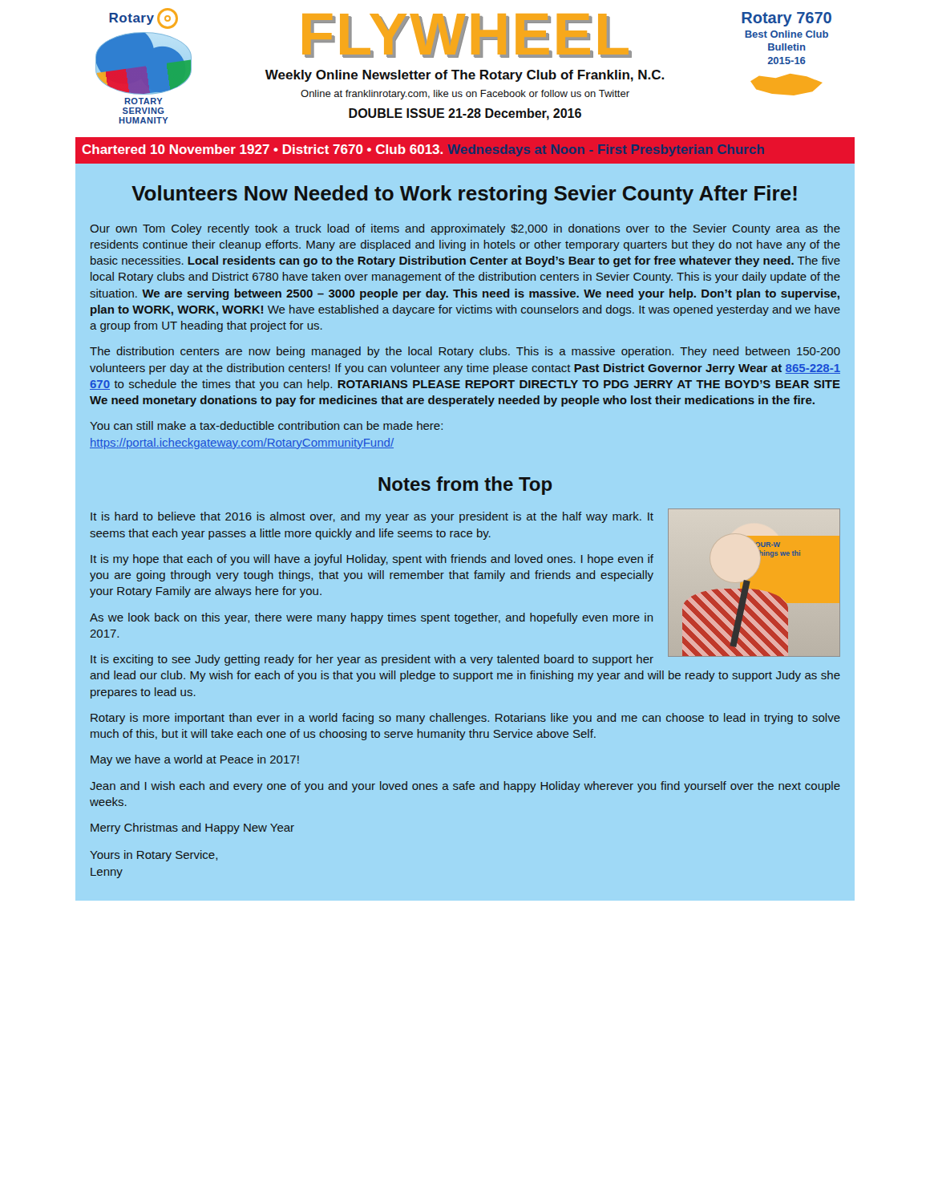Rotary
ROTARY
SERVING
HUMANITY
FLYWHEEL
Weekly Online Newsletter of The Rotary Club of Franklin, N.C.
Online at franklinrotary.com, like us on Facebook or follow us on Twitter
DOUBLE ISSUE 21-28 December, 2016
Rotary 7670
Best Online Club
Bulletin
2015-16
North Carolina, US
Chartered 10 November 1927 • District 7670 • Club 6013. Wednesdays at Noon - First Presbyterian Church
Volunteers Now Needed to Work restoring Sevier County After Fire!
Our own Tom Coley recently took a truck load of items and approximately $2,000 in donations over to the Sevier County area as the residents continue their cleanup efforts. Many are displaced and living in hotels or other temporary quarters but they do not have any of the basic necessities. Local residents can go to the Rotary Distribution Center at Boyd’s Bear to get for free whatever they need. The five local Rotary clubs and District 6780 have taken over management of the distribution centers in Sevier County. This is your daily update of the situation. We are serving between 2500 – 3000 people per day. This need is massive. We need your help. Don’t plan to supervise, plan to WORK, WORK, WORK! We have established a daycare for victims with counselors and dogs. It was opened yesterday and we have a group from UT heading that project for us.
The distribution centers are now being managed by the local Rotary clubs. This is a massive operation. They need between 150-200 volunteers per day at the distribution centers! If you can volunteer any time please contact Past District Governor Jerry Wear at 865-228-1670 to schedule the times that you can help. ROTARIANS PLEASE REPORT DIRECTLY TO PDG JERRY AT THE BOYD’S BEAR SITE We need monetary donations to pay for medicines that are desperately needed by people who lost their medications in the fire.
You can still make a tax-deductible contribution can be made here:
https://portal.icheckgateway.com/RotaryCommunityFund/
Notes from the Top
E FOUR-W
the things we thi
It is hard to believe that 2016 is almost over, and my year as your president is at the half way mark. It seems that each year passes a little more quickly and life seems to race by.
It is my hope that each of you will have a joyful Holiday, spent with friends and loved ones. I hope even if you are going through very tough things, that you will remember that family and friends and especially your Rotary Family are always here for you.
As we look back on this year, there were many happy times spent together, and hopefully even more in 2017.
It is exciting to see Judy getting ready for her year as president with a very talented board to support her and lead our club. My wish for each of you is that you will pledge to support me in finishing my year and will be ready to support Judy as she prepares to lead us.
Rotary is more important than ever in a world facing so many challenges. Rotarians like you and me can choose to lead in trying to solve much of this, but it will take each one of us choosing to serve humanity thru Service above Self.
May we have a world at Peace in 2017!
Jean and I wish each and every one of you and your loved ones a safe and happy Holiday wherever you find yourself over the next couple weeks.
Merry Christmas and Happy New Year
Yours in Rotary Service,
Lenny